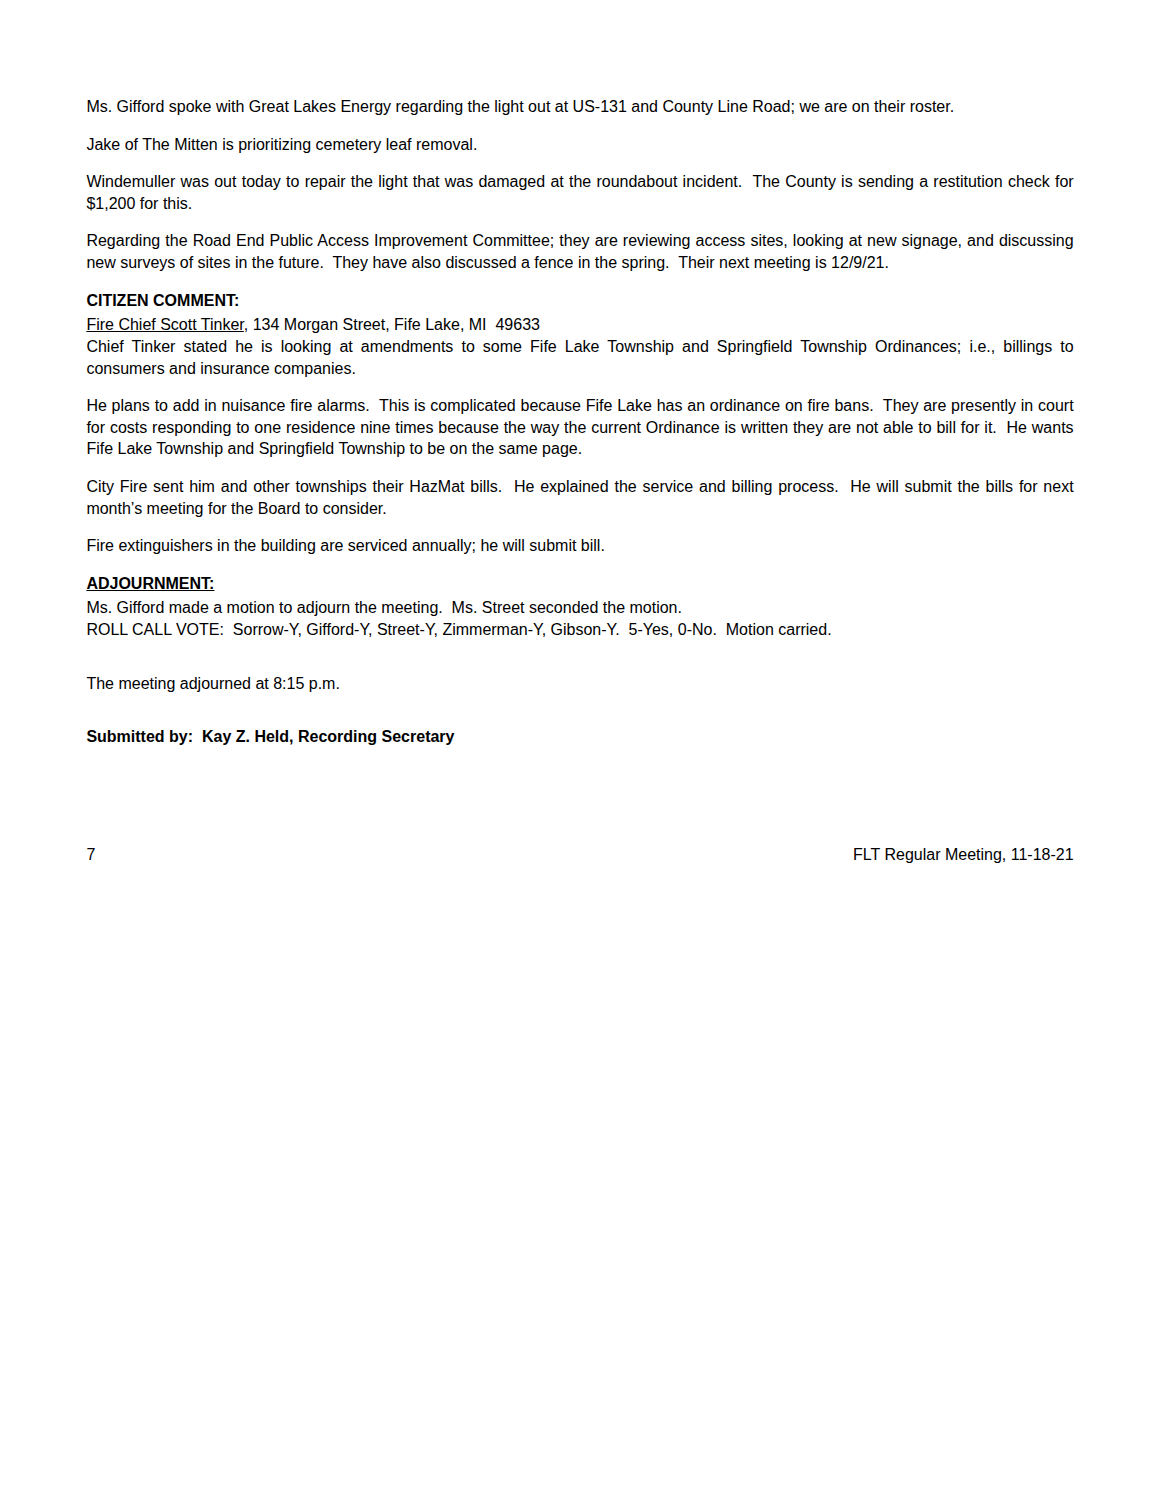Ms. Gifford spoke with Great Lakes Energy regarding the light out at US-131 and County Line Road; we are on their roster.
Jake of The Mitten is prioritizing cemetery leaf removal.
Windemuller was out today to repair the light that was damaged at the roundabout incident. The County is sending a restitution check for $1,200 for this.
Regarding the Road End Public Access Improvement Committee; they are reviewing access sites, looking at new signage, and discussing new surveys of sites in the future. They have also discussed a fence in the spring. Their next meeting is 12/9/21.
CITIZEN COMMENT:
Fire Chief Scott Tinker, 134 Morgan Street, Fife Lake, MI 49633
Chief Tinker stated he is looking at amendments to some Fife Lake Township and Springfield Township Ordinances; i.e., billings to consumers and insurance companies.
He plans to add in nuisance fire alarms. This is complicated because Fife Lake has an ordinance on fire bans. They are presently in court for costs responding to one residence nine times because the way the current Ordinance is written they are not able to bill for it. He wants Fife Lake Township and Springfield Township to be on the same page.
City Fire sent him and other townships their HazMat bills. He explained the service and billing process. He will submit the bills for next month’s meeting for the Board to consider.
Fire extinguishers in the building are serviced annually; he will submit bill.
ADJOURNMENT:
Ms. Gifford made a motion to adjourn the meeting. Ms. Street seconded the motion.
ROLL CALL VOTE: Sorrow-Y, Gifford-Y, Street-Y, Zimmerman-Y, Gibson-Y. 5-Yes, 0-No. Motion carried.
The meeting adjourned at 8:15 p.m.
Submitted by: Kay Z. Held, Recording Secretary
7 FLT Regular Meeting, 11-18-21